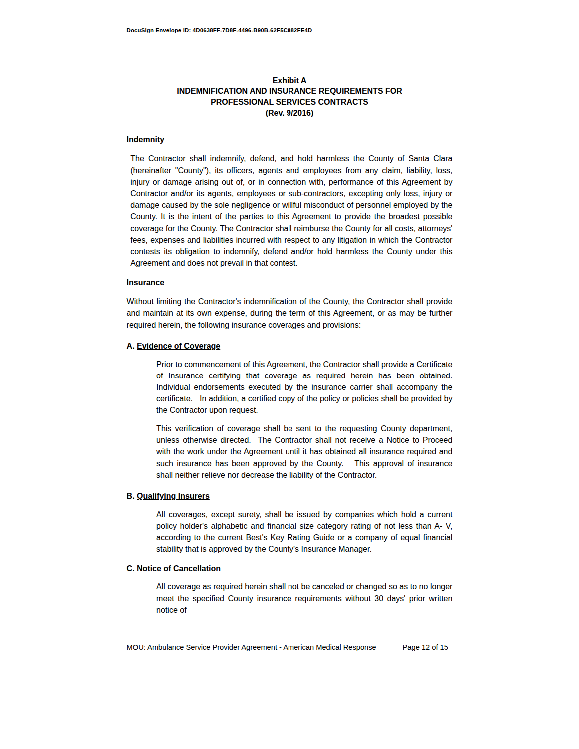DocuSign Envelope ID: 4D0638FF-7D8F-4496-B90B-62F5C882FE4D
Exhibit A INDEMNIFICATION AND INSURANCE REQUIREMENTS FOR PROFESSIONAL SERVICES CONTRACTS (Rev. 9/2016)
Indemnity
The Contractor shall indemnify, defend, and hold harmless the County of Santa Clara (hereinafter "County"), its officers, agents and employees from any claim, liability, loss, injury or damage arising out of, or in connection with, performance of this Agreement by Contractor and/or its agents, employees or sub-contractors, excepting only loss, injury or damage caused by the sole negligence or willful misconduct of personnel employed by the County. It is the intent of the parties to this Agreement to provide the broadest possible coverage for the County. The Contractor shall reimburse the County for all costs, attorneys' fees, expenses and liabilities incurred with respect to any litigation in which the Contractor contests its obligation to indemnify, defend and/or hold harmless the County under this Agreement and does not prevail in that contest.
Insurance
Without limiting the Contractor's indemnification of the County, the Contractor shall provide and maintain at its own expense, during the term of this Agreement, or as may be further required herein, the following insurance coverages and provisions:
A. Evidence of Coverage
Prior to commencement of this Agreement, the Contractor shall provide a Certificate of Insurance certifying that coverage as required herein has been obtained. Individual endorsements executed by the insurance carrier shall accompany the certificate. In addition, a certified copy of the policy or policies shall be provided by the Contractor upon request.
This verification of coverage shall be sent to the requesting County department, unless otherwise directed. The Contractor shall not receive a Notice to Proceed with the work under the Agreement until it has obtained all insurance required and such insurance has been approved by the County. This approval of insurance shall neither relieve nor decrease the liability of the Contractor.
B. Qualifying Insurers
All coverages, except surety, shall be issued by companies which hold a current policy holder's alphabetic and financial size category rating of not less than A- V, according to the current Best's Key Rating Guide or a company of equal financial stability that is approved by the County's Insurance Manager.
C. Notice of Cancellation
All coverage as required herein shall not be canceled or changed so as to no longer meet the specified County insurance requirements without 30 days' prior written notice of
MOU: Ambulance Service Provider Agreement - American Medical Response Page 12 of 15